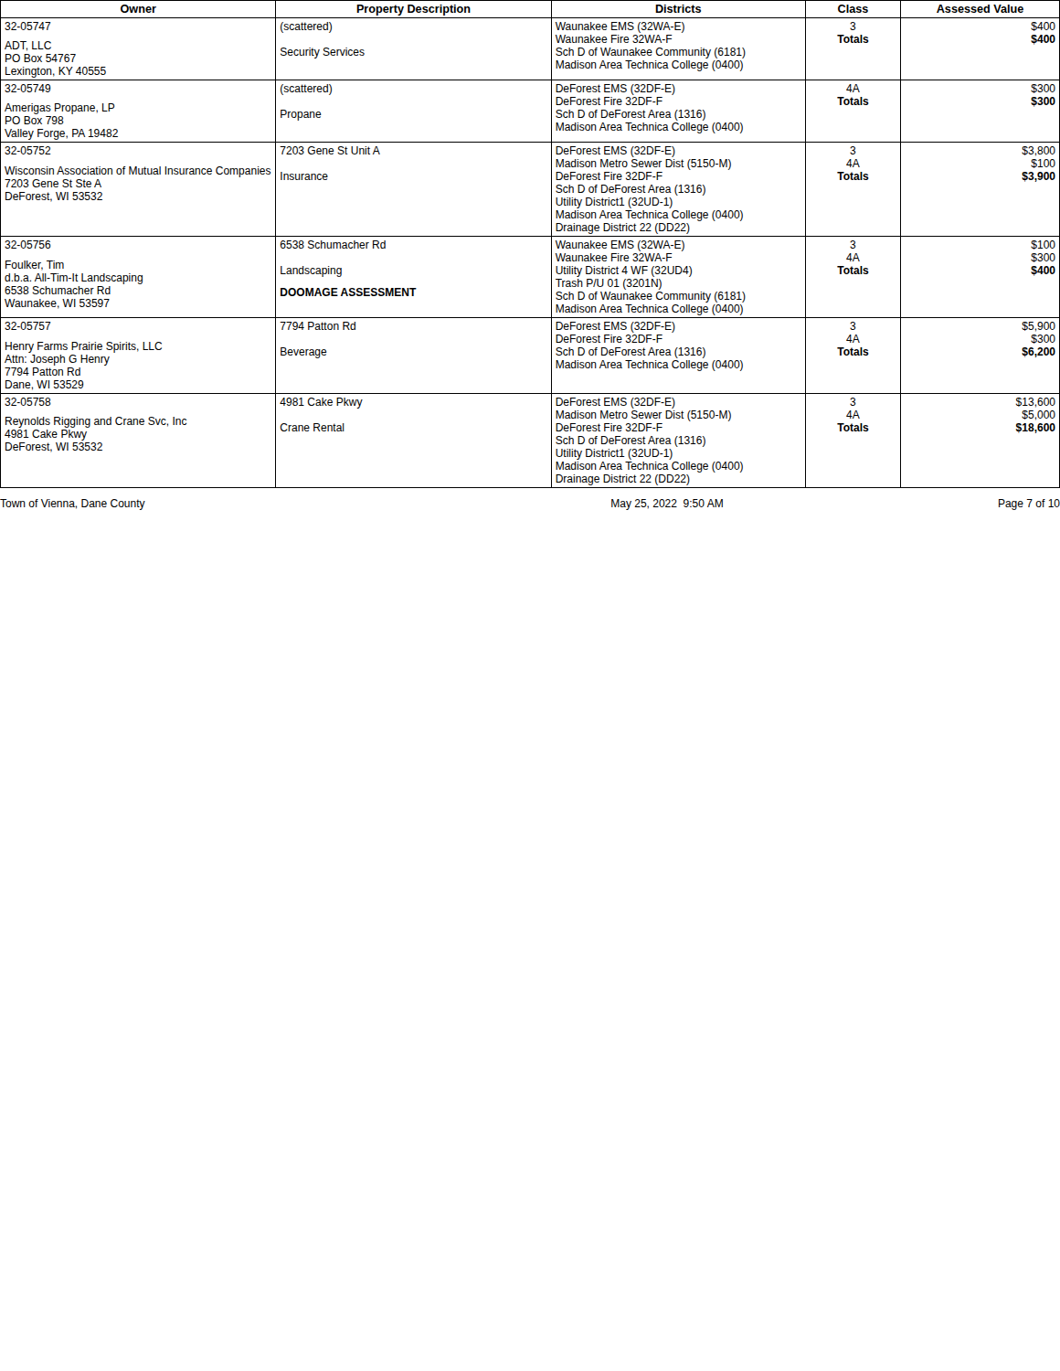| Owner | Property Description | Districts | Class | Assessed Value |
| --- | --- | --- | --- | --- |
| 32-05747 ADT, LLC PO Box 54767 Lexington, KY 40555 | (scattered) Security Services | Waunakee EMS (32WA-E) Waunakee Fire 32WA-F Sch D of Waunakee Community (6181) Madison Area Technica College (0400) | 3 Totals | $400 $400 |
| 32-05749 Amerigas Propane, LP PO Box 798 Valley Forge, PA 19482 | (scattered) Propane | DeForest EMS (32DF-E) DeForest Fire 32DF-F Sch D of DeForest Area (1316) Madison Area Technica College (0400) | 4A Totals | $300 $300 |
| 32-05752 Wisconsin Association of Mutual Insurance Companies 7203 Gene St Ste A DeForest, WI 53532 | 7203 Gene St Unit A Insurance | DeForest EMS (32DF-E) Madison Metro Sewer Dist (5150-M) DeForest Fire 32DF-F Sch D of DeForest Area (1316) Utility District1 (32UD-1) Madison Area Technica College (0400) Drainage District 22 (DD22) | 3 4A Totals | $3,800 $100 $3,900 |
| 32-05756 Foulker, Tim d.b.a. All-Tim-It Landscaping 6538 Schumacher Rd Waunakee, WI 53597 | 6538 Schumacher Rd Landscaping DOOMAGE ASSESSMENT | Waunakee EMS (32WA-E) Waunakee Fire 32WA-F Utility District 4 WF (32UD4) Trash P/U 01 (3201N) Sch D of Waunakee Community (6181) Madison Area Technica College (0400) | 3 4A Totals | $100 $300 $400 |
| 32-05757 Henry Farms Prairie Spirits, LLC Attn: Joseph G Henry 7794 Patton Rd Dane, WI 53529 | 7794 Patton Rd Beverage | DeForest EMS (32DF-E) DeForest Fire 32DF-F Sch D of DeForest Area (1316) Madison Area Technica College (0400) | 3 4A Totals | $5,900 $300 $6,200 |
| 32-05758 Reynolds Rigging and Crane Svc, Inc 4981 Cake Pkwy DeForest, WI 53532 | 4981 Cake Pkwy Crane Rental | DeForest EMS (32DF-E) Madison Metro Sewer Dist (5150-M) DeForest Fire 32DF-F Sch D of DeForest Area (1316) Utility District1 (32UD-1) Madison Area Technica College (0400) Drainage District 22 (DD22) | 3 4A Totals | $13,600 $5,000 $18,600 |
| Town of Vienna, Dane County | May 25, 2022 9:50 AM | Page 7 of 10 |